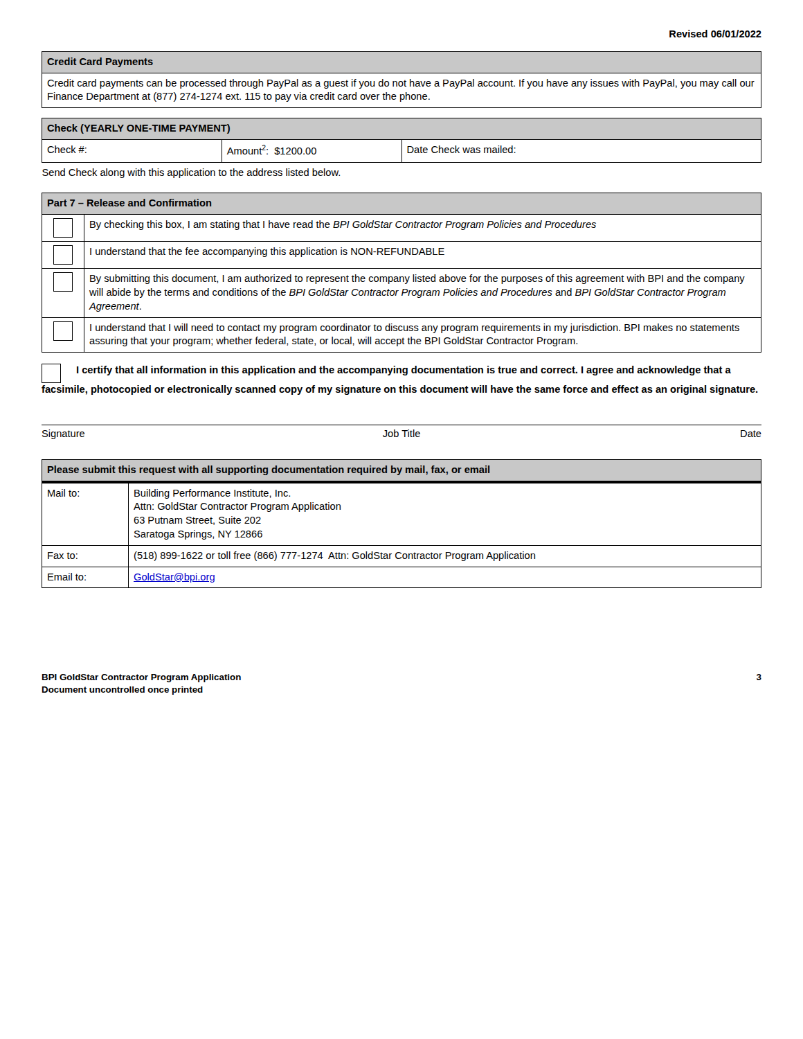Revised 06/01/2022
| Credit Card Payments |
| Credit card payments can be processed through PayPal as a guest if you do not have a PayPal account. If you have any issues with PayPal, you may call our Finance Department at (877) 274-1274 ext. 115 to pay via credit card over the phone. |
| Check (YEARLY ONE-TIME PAYMENT) |
| Check #: | Amount 2 : $1200.00 | Date Check was mailed: |
| Send Check along with this application to the address listed below. |
| Part 7 – Release and Confirmation |
| | By checking this box, I am stating that I have read the BPI GoldStar Contractor Program Policies and Procedures |
| | I understand that the fee accompanying this application is NON-REFUNDABLE |
| | By submitting this document, I am authorized to represent the company listed above for the purposes of this agreement with BPI and the company will abide by the terms and conditions of the BPI GoldStar Contractor Program Policies and Procedures and BPI GoldStar Contractor Program Agreement . |
| | I understand that I will need to contact my program coordinator to discuss any program requirements in my jurisdiction. BPI makes no statements assuring that your program; whether federal, state, or local, will accept the BPI GoldStar Contractor Program. |
I certify that all information in this application and the accompanying documentation is true and correct. I agree and acknowledge that a facsimile, photocopied or electronically scanned copy of my signature on this document will have the same force and effect as an original signature.
Signature Job Title Date
Please submit this request with all supporting documentation required by mail, fax, or email
| Mail to: | Building Performance Institute, Inc. Attn: GoldStar Contractor Program Application 63 Putnam Street, Suite 202 Saratoga Springs, NY 12866 |
| Fax to: | (518) 899-1622 or toll free (866) 777-1274 Attn: GoldStar Contractor Program Application |
| Email to: | GoldStar@bpi.org |
BPI GoldStar Contractor Program Application
Document uncontrolled once printed
3